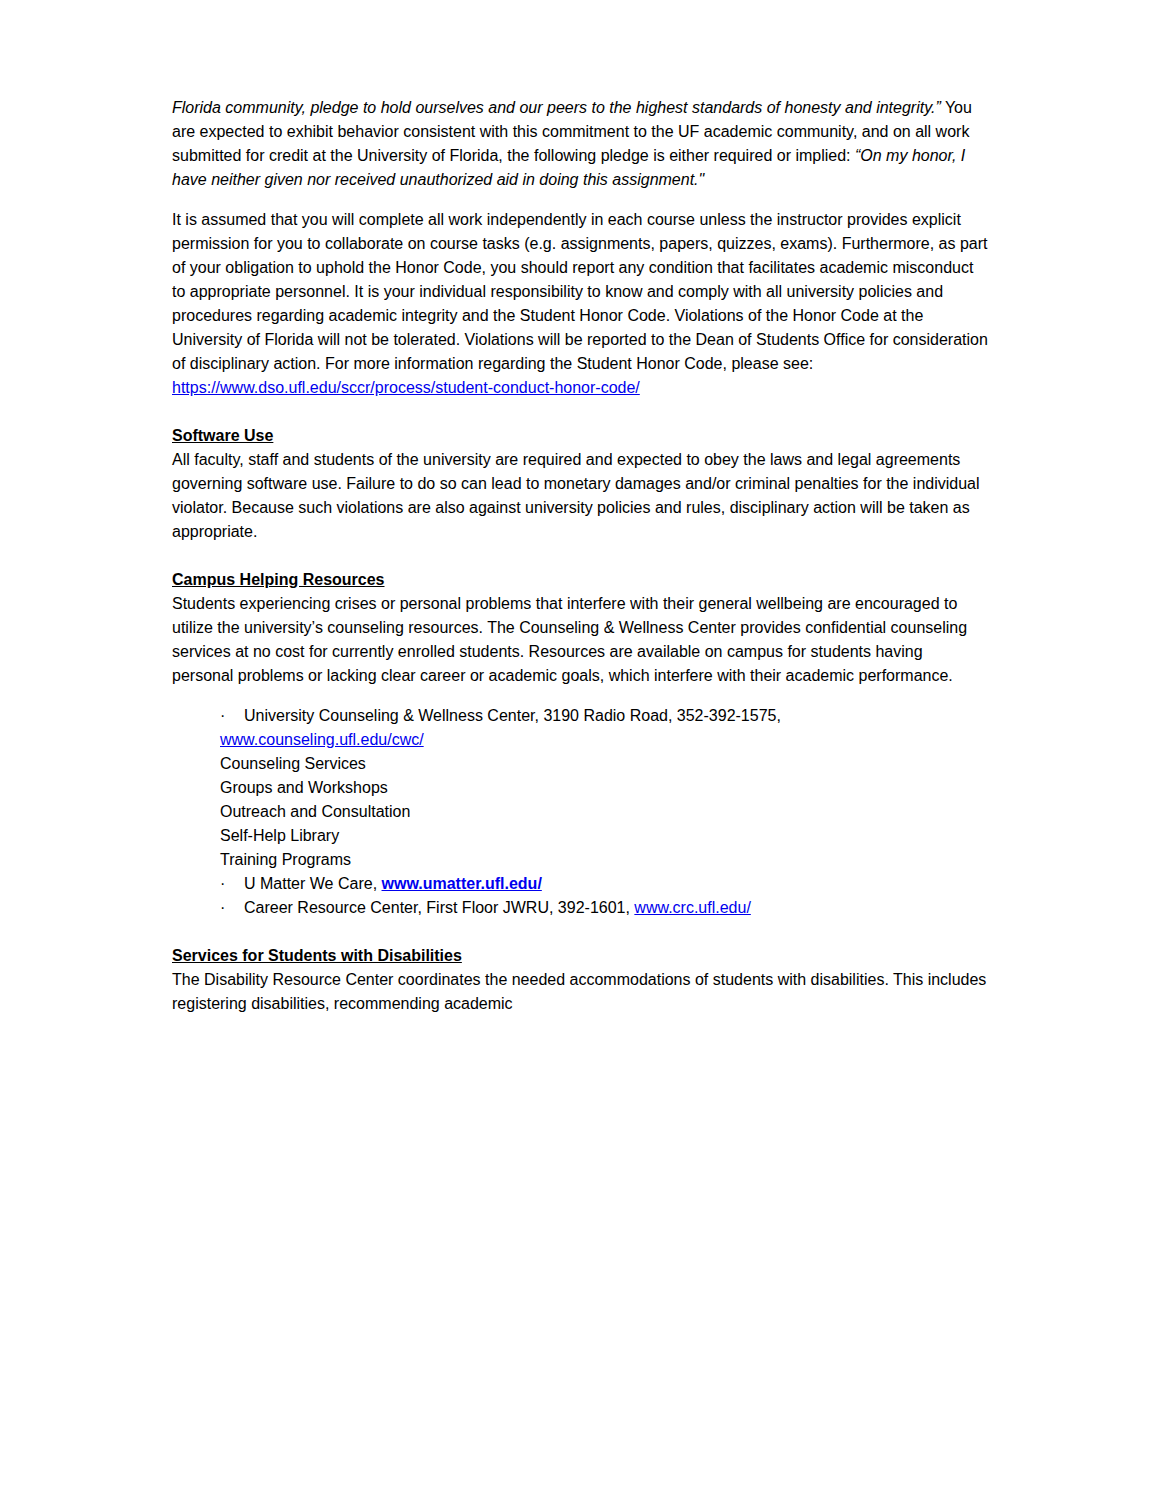Florida community, pledge to hold ourselves and our peers to the highest standards of honesty and integrity.” You are expected to exhibit behavior consistent with this commitment to the UF academic community, and on all work submitted for credit at the University of Florida, the following pledge is either required or implied: “On my honor, I have neither given nor received unauthorized aid in doing this assignment."
It is assumed that you will complete all work independently in each course unless the instructor provides explicit permission for you to collaborate on course tasks (e.g. assignments, papers, quizzes, exams). Furthermore, as part of your obligation to uphold the Honor Code, you should report any condition that facilitates academic misconduct to appropriate personnel. It is your individual responsibility to know and comply with all university policies and procedures regarding academic integrity and the Student Honor Code. Violations of the Honor Code at the University of Florida will not be tolerated. Violations will be reported to the Dean of Students Office for consideration of disciplinary action. For more information regarding the Student Honor Code, please see: https://www.dso.ufl.edu/sccr/process/student-conduct-honor-code/
Software Use
All faculty, staff and students of the university are required and expected to obey the laws and legal agreements governing software use. Failure to do so can lead to monetary damages and/or criminal penalties for the individual violator. Because such violations are also against university policies and rules, disciplinary action will be taken as appropriate.
Campus Helping Resources
Students experiencing crises or personal problems that interfere with their general wellbeing are encouraged to utilize the university’s counseling resources. The Counseling & Wellness Center provides confidential counseling services at no cost for currently enrolled students. Resources are available on campus for students having personal problems or lacking clear career or academic goals, which interfere with their academic performance.
·University Counseling & Wellness Center, 3190 Radio Road, 352-392-1575, www.counseling.ufl.edu/cwc/
Counseling Services
Groups and Workshops
Outreach and Consultation
Self-Help Library
Training Programs
·U Matter We Care, www.umatter.ufl.edu/
·Career Resource Center, First Floor JWRU, 392-1601, www.crc.ufl.edu/
Services for Students with Disabilities
The Disability Resource Center coordinates the needed accommodations of students with disabilities. This includes registering disabilities, recommending academic